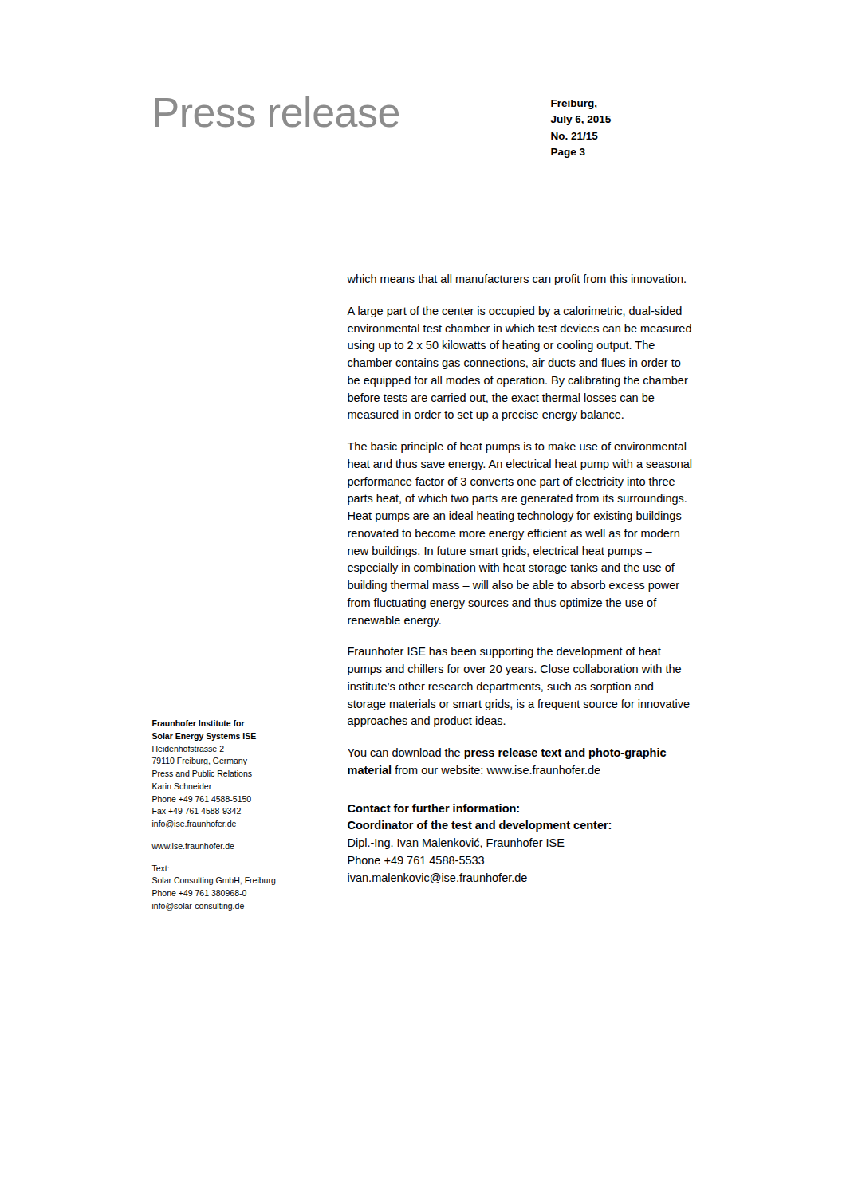Press release
Freiburg,
July 6, 2015
No. 21/15
Page 3
Fraunhofer Institute for
Solar Energy Systems ISE
Heidenhofstrasse 2
79110 Freiburg, Germany
Press and Public Relations
Karin Schneider
Phone +49 761 4588-5150
Fax +49 761 4588-9342
info@ise.fraunhofer.de
www.ise.fraunhofer.de
Text:
Solar Consulting GmbH, Freiburg
Phone +49 761 380968-0
info@solar-consulting.de
which means that all manufacturers can profit from this innovation.
A large part of the center is occupied by a calorimetric, dual-sided environmental test chamber in which test devices can be measured using up to 2 x 50 kilowatts of heating or cooling output. The chamber contains gas connections, air ducts and flues in order to be equipped for all modes of operation. By calibrating the chamber before tests are carried out, the exact thermal losses can be measured in order to set up a precise energy balance.
The basic principle of heat pumps is to make use of environmental heat and thus save energy. An electrical heat pump with a seasonal performance factor of 3 converts one part of electricity into three parts heat, of which two parts are generated from its surroundings. Heat pumps are an ideal heating technology for existing buildings renovated to become more energy efficient as well as for modern new buildings. In future smart grids, electrical heat pumps – especially in combination with heat storage tanks and the use of building thermal mass – will also be able to absorb excess power from fluctuating energy sources and thus optimize the use of renewable energy.
Fraunhofer ISE has been supporting the development of heat pumps and chillers for over 20 years. Close collaboration with the institute’s other research departments, such as sorption and storage materials or smart grids, is a frequent source for innovative approaches and product ideas.
You can download the press release text and photo-graphic material from our website: www.ise.fraunhofer.de
Contact for further information:
Coordinator of the test and development center:
Dipl.-Ing. Ivan Malenković, Fraunhofer ISE
Phone +49 761 4588-5533
ivan.malenkovic@ise.fraunhofer.de